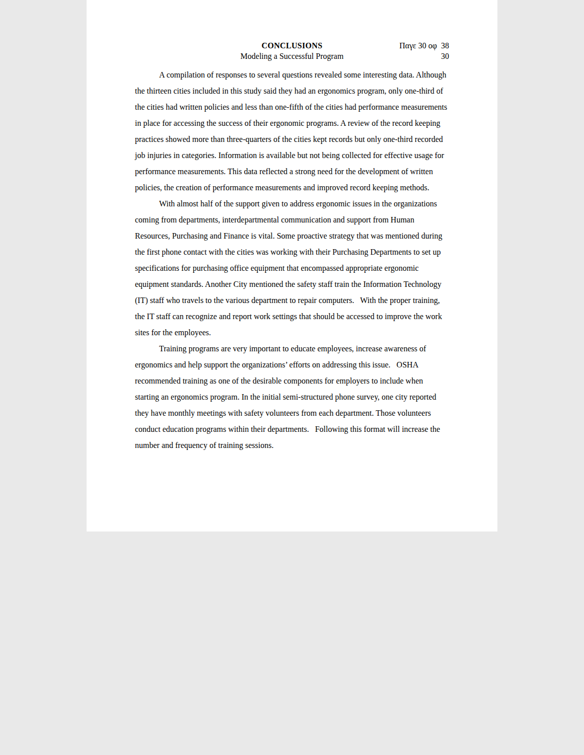CONCLUSIONS
Παγε 30 οφ 38
Modeling a Successful Program 30
A compilation of responses to several questions revealed some interesting data. Although the thirteen cities included in this study said they had an ergonomics program, only one-third of the cities had written policies and less than one-fifth of the cities had performance measurements in place for accessing the success of their ergonomic programs. A review of the record keeping practices showed more than three-quarters of the cities kept records but only one-third recorded job injuries in categories. Information is available but not being collected for effective usage for performance measurements. This data reflected a strong need for the development of written policies, the creation of performance measurements and improved record keeping methods.
With almost half of the support given to address ergonomic issues in the organizations coming from departments, interdepartmental communication and support from Human Resources, Purchasing and Finance is vital. Some proactive strategy that was mentioned during the first phone contact with the cities was working with their Purchasing Departments to set up specifications for purchasing office equipment that encompassed appropriate ergonomic equipment standards. Another City mentioned the safety staff train the Information Technology (IT) staff who travels to the various department to repair computers. With the proper training, the IT staff can recognize and report work settings that should be accessed to improve the work sites for the employees.
Training programs are very important to educate employees, increase awareness of ergonomics and help support the organizations’ efforts on addressing this issue. OSHA recommended training as one of the desirable components for employers to include when starting an ergonomics program. In the initial semi-structured phone survey, one city reported they have monthly meetings with safety volunteers from each department. Those volunteers conduct education programs within their departments. Following this format will increase the number and frequency of training sessions.